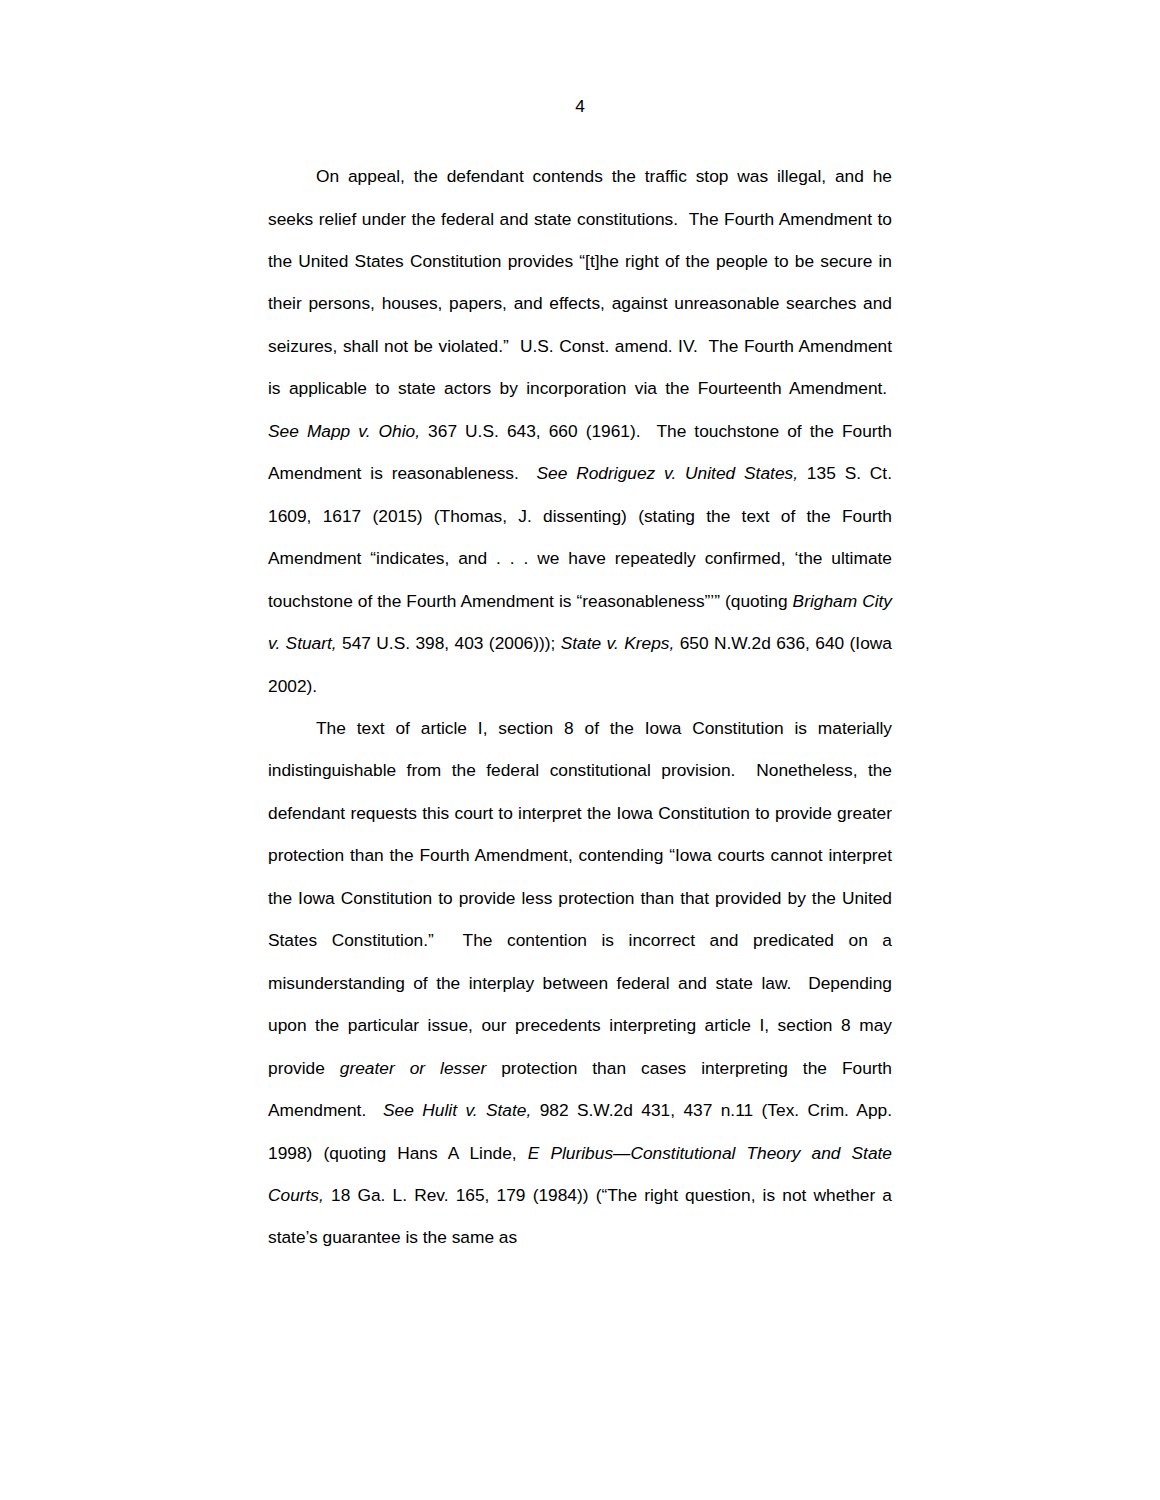4
On appeal, the defendant contends the traffic stop was illegal, and he seeks relief under the federal and state constitutions. The Fourth Amendment to the United States Constitution provides “[t]he right of the people to be secure in their persons, houses, papers, and effects, against unreasonable searches and seizures, shall not be violated.” U.S. Const. amend. IV. The Fourth Amendment is applicable to state actors by incorporation via the Fourteenth Amendment. See Mapp v. Ohio, 367 U.S. 643, 660 (1961). The touchstone of the Fourth Amendment is reasonableness. See Rodriguez v. United States, 135 S. Ct. 1609, 1617 (2015) (Thomas, J. dissenting) (stating the text of the Fourth Amendment “indicates, and . . . we have repeatedly confirmed, ‘the ultimate touchstone of the Fourth Amendment is “reasonableness”’” (quoting Brigham City v. Stuart, 547 U.S. 398, 403 (2006))); State v. Kreps, 650 N.W.2d 636, 640 (Iowa 2002).
The text of article I, section 8 of the Iowa Constitution is materially indistinguishable from the federal constitutional provision. Nonetheless, the defendant requests this court to interpret the Iowa Constitution to provide greater protection than the Fourth Amendment, contending “Iowa courts cannot interpret the Iowa Constitution to provide less protection than that provided by the United States Constitution.” The contention is incorrect and predicated on a misunderstanding of the interplay between federal and state law. Depending upon the particular issue, our precedents interpreting article I, section 8 may provide greater or lesser protection than cases interpreting the Fourth Amendment. See Hulit v. State, 982 S.W.2d 431, 437 n.11 (Tex. Crim. App. 1998) (quoting Hans A Linde, E Pluribus—Constitutional Theory and State Courts, 18 Ga. L. Rev. 165, 179 (1984)) (“The right question, is not whether a state’s guarantee is the same as